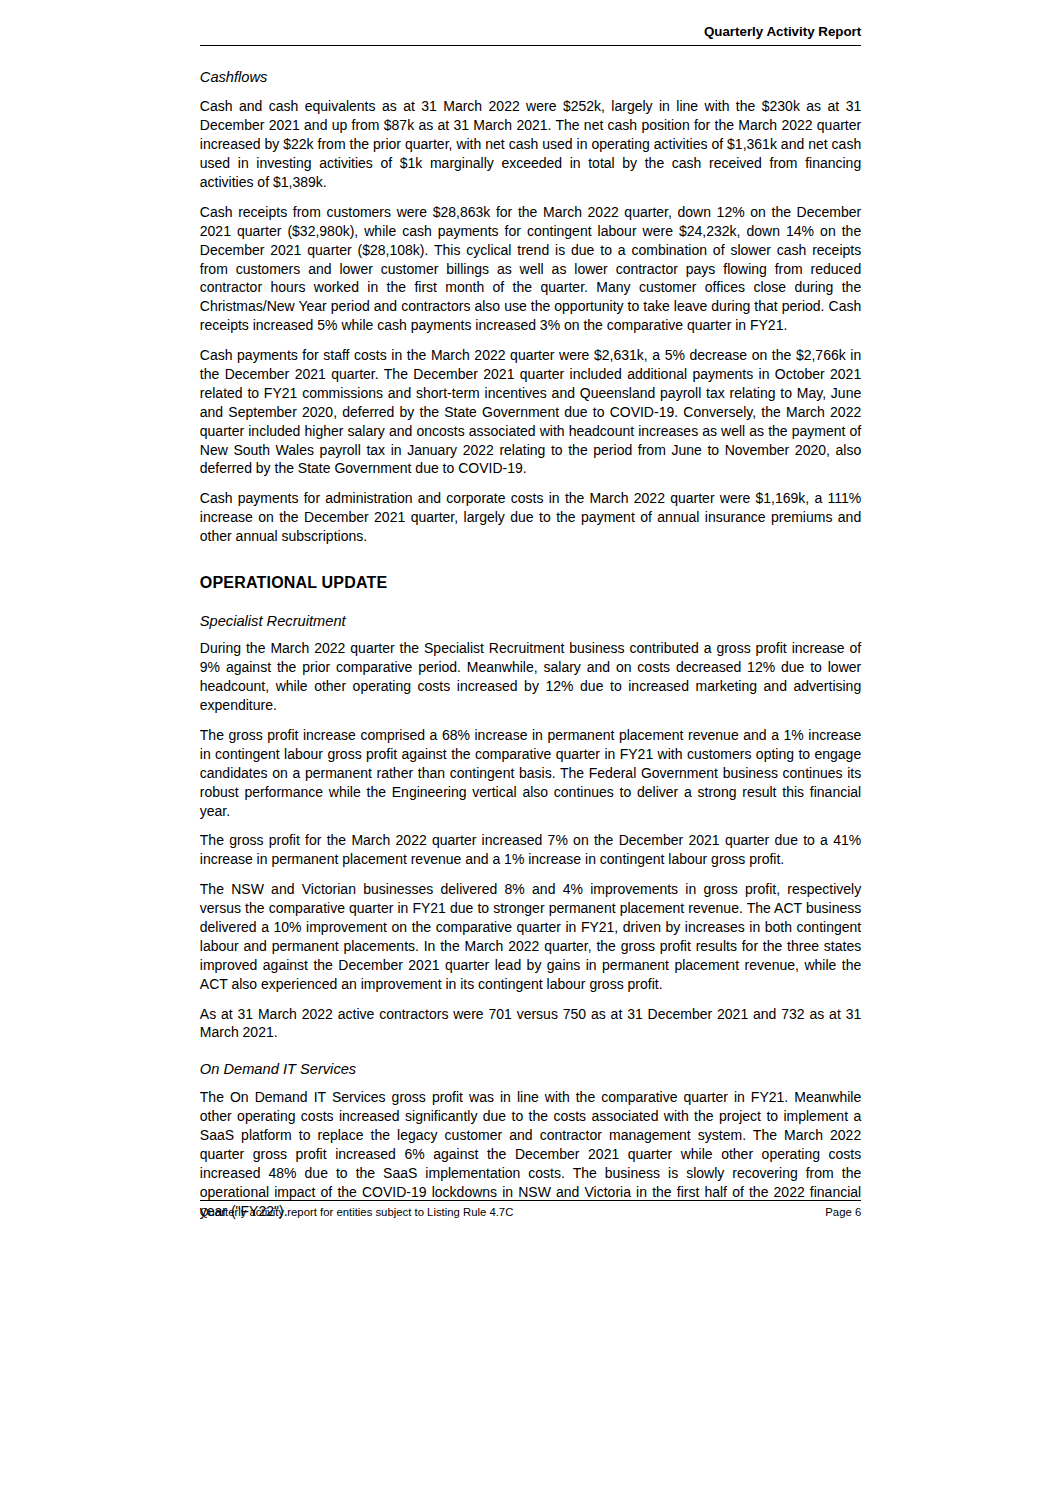Quarterly Activity Report
Cashflows
Cash and cash equivalents as at 31 March 2022 were $252k, largely in line with the $230k as at 31 December 2021 and up from $87k as at 31 March 2021. The net cash position for the March 2022 quarter increased by $22k from the prior quarter, with net cash used in operating activities of $1,361k and net cash used in investing activities of $1k marginally exceeded in total by the cash received from financing activities of $1,389k.
Cash receipts from customers were $28,863k for the March 2022 quarter, down 12% on the December 2021 quarter ($32,980k), while cash payments for contingent labour were $24,232k, down 14% on the December 2021 quarter ($28,108k). This cyclical trend is due to a combination of slower cash receipts from customers and lower customer billings as well as lower contractor pays flowing from reduced contractor hours worked in the first month of the quarter. Many customer offices close during the Christmas/New Year period and contractors also use the opportunity to take leave during that period. Cash receipts increased 5% while cash payments increased 3% on the comparative quarter in FY21.
Cash payments for staff costs in the March 2022 quarter were $2,631k, a 5% decrease on the $2,766k in the December 2021 quarter. The December 2021 quarter included additional payments in October 2021 related to FY21 commissions and short-term incentives and Queensland payroll tax relating to May, June and September 2020, deferred by the State Government due to COVID-19. Conversely, the March 2022 quarter included higher salary and oncosts associated with headcount increases as well as the payment of New South Wales payroll tax in January 2022 relating to the period from June to November 2020, also deferred by the State Government due to COVID-19.
Cash payments for administration and corporate costs in the March 2022 quarter were $1,169k, a 111% increase on the December 2021 quarter, largely due to the payment of annual insurance premiums and other annual subscriptions.
OPERATIONAL UPDATE
Specialist Recruitment
During the March 2022 quarter the Specialist Recruitment business contributed a gross profit increase of 9% against the prior comparative period. Meanwhile, salary and on costs decreased 12% due to lower headcount, while other operating costs increased by 12% due to increased marketing and advertising expenditure.
The gross profit increase comprised a 68% increase in permanent placement revenue and a 1% increase in contingent labour gross profit against the comparative quarter in FY21 with customers opting to engage candidates on a permanent rather than contingent basis. The Federal Government business continues its robust performance while the Engineering vertical also continues to deliver a strong result this financial year.
The gross profit for the March 2022 quarter increased 7% on the December 2021 quarter due to a 41% increase in permanent placement revenue and a 1% increase in contingent labour gross profit.
The NSW and Victorian businesses delivered 8% and 4% improvements in gross profit, respectively versus the comparative quarter in FY21 due to stronger permanent placement revenue. The ACT business delivered a 10% improvement on the comparative quarter in FY21, driven by increases in both contingent labour and permanent placements. In the March 2022 quarter, the gross profit results for the three states improved against the December 2021 quarter lead by gains in permanent placement revenue, while the ACT also experienced an improvement in its contingent labour gross profit.
As at 31 March 2022 active contractors were 701 versus 750 as at 31 December 2021 and 732 as at 31 March 2021.
On Demand IT Services
The On Demand IT Services gross profit was in line with the comparative quarter in FY21. Meanwhile other operating costs increased significantly due to the costs associated with the project to implement a SaaS platform to replace the legacy customer and contractor management system. The March 2022 quarter gross profit increased 6% against the December 2021 quarter while other operating costs increased 48% due to the SaaS implementation costs. The business is slowly recovering from the operational impact of the COVID-19 lockdowns in NSW and Victoria in the first half of the 2022 financial year ("FY22").
Quarterly activity report for entities subject to Listing Rule 4.7C
Page 6